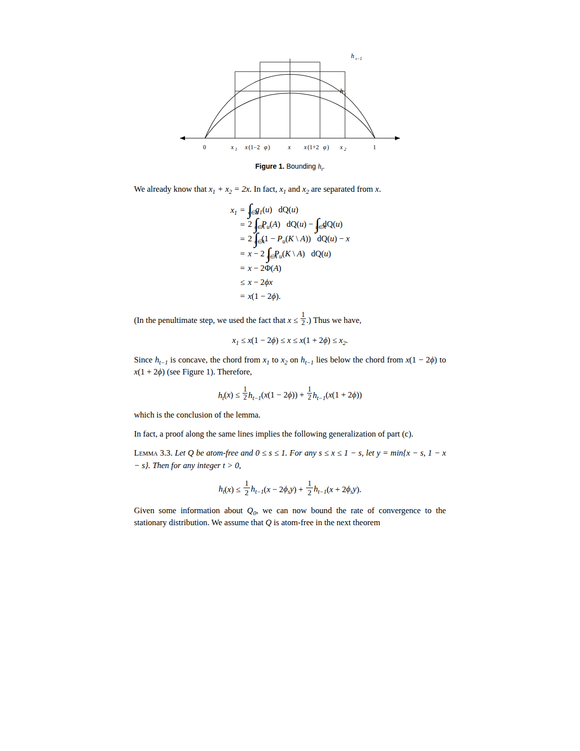h t−1 h t 0 x 1 x (1−2 φ ) x x (1+2 φ ) x 2 1
Figure 1. Bounding ht.
We already know that x1 + x2 = 2x. In fact, x1 and x2 are separated from x.
| x 1 | = | ∫ u∈K g 1 ( u ) dQ ( u ) |
| | = | 2 ∫ u∈A P u ( A ) dQ ( u ) − ∫ u∈A dQ ( u ) |
| | = | 2 ∫ u∈A (1 − P u ( K \ A )) dQ ( u ) − x |
| | = | x − 2 ∫ u∈A P u ( K \ A ) dQ ( u ) |
| | = | x − 2Φ( A ) |
| | ≤ | x − 2 ϕx |
| | = | x (1 − 2 ϕ ). |
(In the penultimate step, we used the fact that x ≤ 12.) Thus we have,
x1 ≤ x(1 − 2ϕ) ≤ x ≤ x(1 + 2ϕ) ≤ x2.
Since ht−1 is concave, the chord from x1 to x2 on ht−1 lies below the chord from x(1 − 2ϕ) to x(1 + 2ϕ) (see Figure 1). Therefore,
ht(x) ≤ 12 ht−1(x(1 − 2ϕ)) + 12 ht−1(x(1 + 2ϕ))
which is the conclusion of the lemma.
In fact, a proof along the same lines implies the following generalization of part (c).
Lemma 3.3. Let Q be atom-free and 0 ≤ s ≤ 1. For any s ≤ x ≤ 1 − s, let y = min{x − s, 1 − x − s}. Then for any integer t > 0,
ht(x) ≤ 12 ht−1(x − 2ϕsy) + 12 ht−1(x + 2ϕsy).
Given some information about Q0, we can now bound the rate of convergence to the stationary distribution. We assume that Q is atom-free in the next theorem